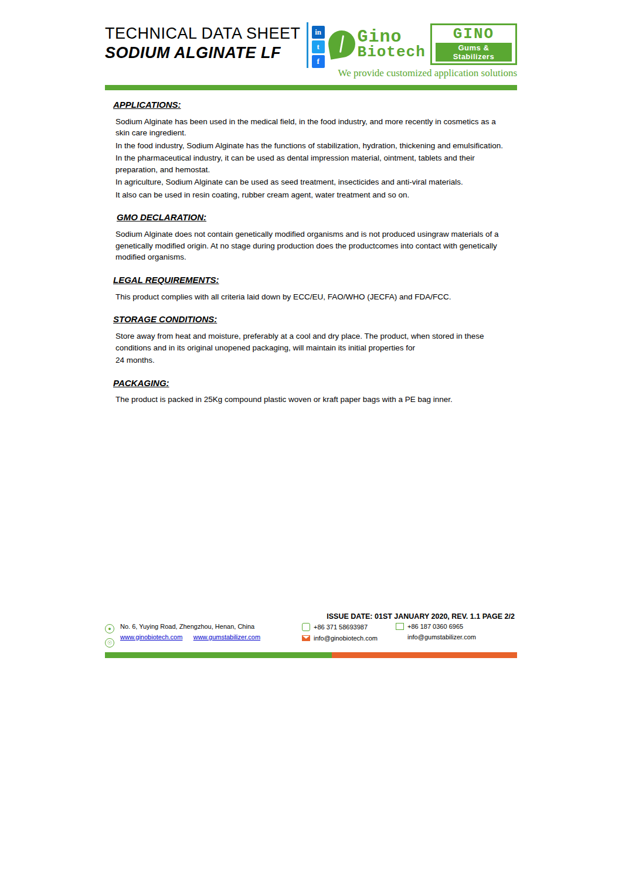TECHNICAL DATA SHEET
SODIUM ALGINATE LF
in t f
Gino
Biotech
GINO
Gums & Stabilizers
We provide customized application solutions
APPLICATIONS:
Sodium Alginate has been used in the medical field, in the food industry, and more recently in cosmetics as a skin care ingredient.
In the food industry, Sodium Alginate has the functions of stabilization, hydration, thickening and emulsification.
In the pharmaceutical industry, it can be used as dental impression material, ointment, tablets and their preparation, and hemostat.
In agriculture, Sodium Alginate can be used as seed treatment, insecticides and anti-viral materials.
It also can be used in resin coating, rubber cream agent, water treatment and so on.
GMO DECLARATION:
Sodium Alginate does not contain genetically modified organisms and is not produced usingraw materials of a genetically modified origin. At no stage during production does the productcomes into contact with genetically modified organisms.
LEGAL REQUIREMENTS:
This product complies with all criteria laid down by ECC/EU, FAO/WHO (JECFA) and FDA/FCC.
STORAGE CONDITIONS:
Store away from heat and moisture, preferably at a cool and dry place. The product, when stored in these conditions and in its original unopened packaging, will maintain its initial properties for
24 months.
PACKAGING:
The product is packed in 25Kg compound plastic woven or kraft paper bags with a PE bag inner.
ISSUE DATE: 01ST JANUARY 2020, REV. 1.1 PAGE 2/2
● ☉
No. 6, Yuying Road, Zhengzhou, Henan, China
www.ginobiotech.com www.gumstabilizer.com
+86 371 58693987
info@ginobiotech.com
+86 187 0360 6965
info@gumstabilizer.com